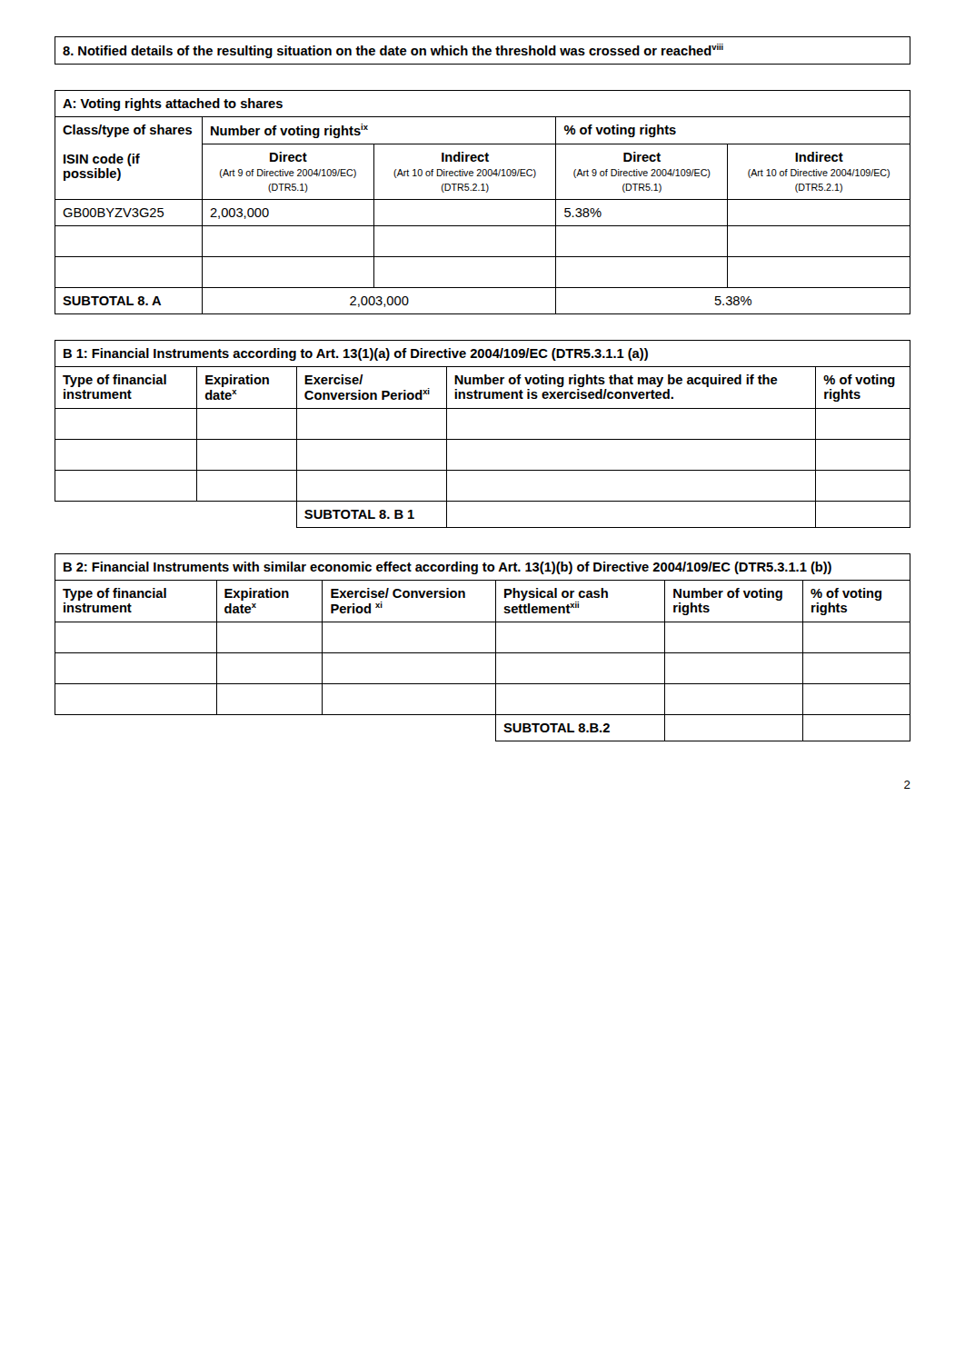| 8. Notified details of the resulting situation on the date on which the threshold was crossed or reached viii |
| A: Voting rights attached to shares |
| Class/type of shares ISIN code (if possible) | Number of voting rights ix | % of voting rights |
| Direct (Art 9 of Directive 2004/109/EC) (DTR5.1) | Indirect (Art 10 of Directive 2004/109/EC) (DTR5.2.1) | Direct (Art 9 of Directive 2004/109/EC) (DTR5.1) | Indirect (Art 10 of Directive 2004/109/EC) (DTR5.2.1) |
| GB00BYZV3G25 | 2,003,000 | | 5.38% | |
| SUBTOTAL 8. A | 2,003,000 | 5.38% |
| B 1: Financial Instruments according to Art. 13(1)(a) of Directive 2004/109/EC (DTR5.3.1.1 (a)) |
| Type of financial instrument | Expiration date x | Exercise/ Conversion Period xi | Number of voting rights that may be acquired if the instrument is exercised/converted. | % of voting rights |
| | | SUBTOTAL 8. B 1 | | |
| B 2: Financial Instruments with similar economic effect according to Art. 13(1)(b) of Directive 2004/109/EC (DTR5.3.1.1 (b)) |
| Type of financial instrument | Expiration date x | Exercise/ Conversion Period xi | Physical or cash settlement xii | Number of voting rights | % of voting rights |
| | | | SUBTOTAL 8.B.2 | | |
2